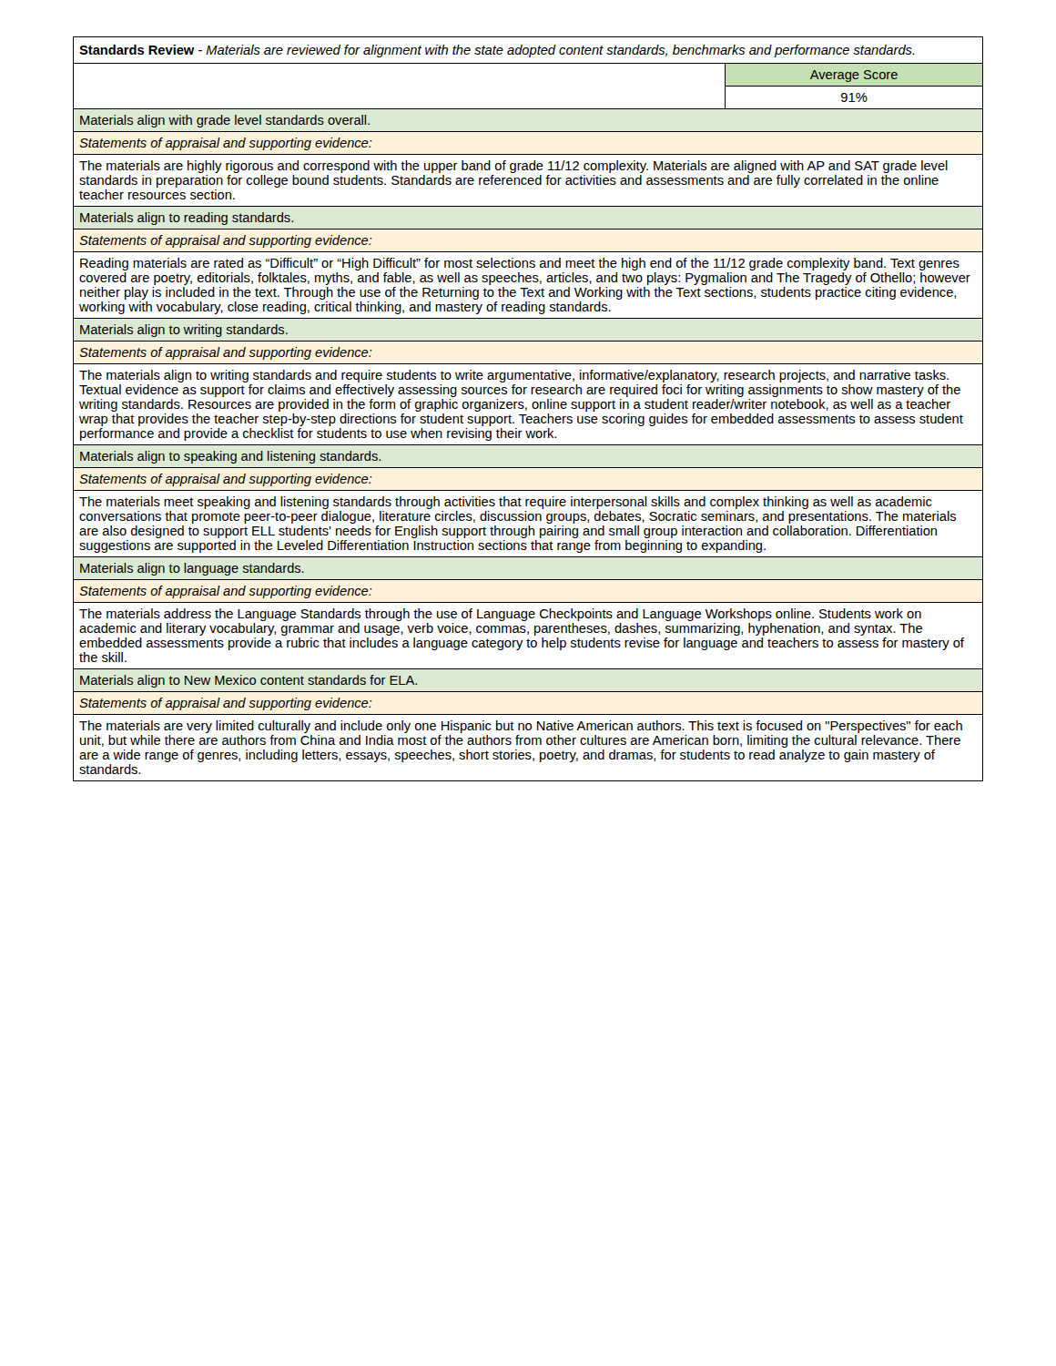| Standards Review - Materials are reviewed for alignment with the state adopted content standards, benchmarks and performance standards. |
| | Average Score |
| | 91% |
| Materials align with grade level standards overall. |
| Statements of appraisal and supporting evidence: |
| The materials are highly rigorous and correspond with the upper band of grade 11/12 complexity. Materials are aligned with AP and SAT grade level standards in preparation for college bound students. Standards are referenced for activities and assessments and are fully correlated in the online teacher resources section. |
| Materials align to reading standards. |
| Statements of appraisal and supporting evidence: |
| Reading materials are rated as “Difficult” or “High Difficult” for most selections and meet the high end of the 11/12 grade complexity band. Text genres covered are poetry, editorials, folktales, myths, and fable, as well as speeches, articles, and two plays: Pygmalion and The Tragedy of Othello; however neither play is included in the text. Through the use of the Returning to the Text and Working with the Text sections, students practice citing evidence, working with vocabulary, close reading, critical thinking, and mastery of reading standards. |
| Materials align to writing standards. |
| Statements of appraisal and supporting evidence: |
| The materials align to writing standards and require students to write argumentative, informative/explanatory, research projects, and narrative tasks. Textual evidence as support for claims and effectively assessing sources for research are required foci for writing assignments to show mastery of the writing standards. Resources are provided in the form of graphic organizers, online support in a student reader/writer notebook, as well as a teacher wrap that provides the teacher step-by-step directions for student support. Teachers use scoring guides for embedded assessments to assess student performance and provide a checklist for students to use when revising their work. |
| Materials align to speaking and listening standards. |
| Statements of appraisal and supporting evidence: |
| The materials meet speaking and listening standards through activities that require interpersonal skills and complex thinking as well as academic conversations that promote peer-to-peer dialogue, literature circles, discussion groups, debates, Socratic seminars, and presentations. The materials are also designed to support ELL students' needs for English support through pairing and small group interaction and collaboration. Differentiation suggestions are supported in the Leveled Differentiation Instruction sections that range from beginning to expanding. |
| Materials align to language standards. |
| Statements of appraisal and supporting evidence: |
| The materials address the Language Standards through the use of Language Checkpoints and Language Workshops online. Students work on academic and literary vocabulary, grammar and usage, verb voice, commas, parentheses, dashes, summarizing, hyphenation, and syntax. The embedded assessments provide a rubric that includes a language category to help students revise for language and teachers to assess for mastery of the skill. |
| Materials align to New Mexico content standards for ELA. |
| Statements of appraisal and supporting evidence: |
| The materials are very limited culturally and include only one Hispanic but no Native American authors. This text is focused on "Perspectives" for each unit, but while there are authors from China and India most of the authors from other cultures are American born, limiting the cultural relevance. There are a wide range of genres, including letters, essays, speeches, short stories, poetry, and dramas, for students to read analyze to gain mastery of standards. |